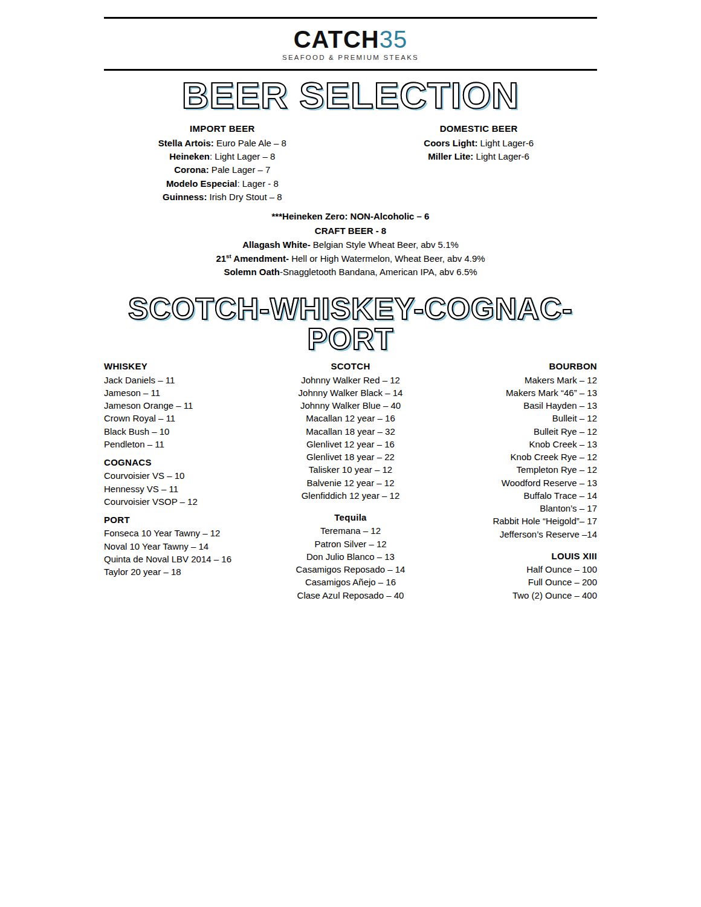CATCH 35
SEAFOOD & PREMIUM STEAKS
BEER SELECTION
IMPORT BEER
Stella Artois: Euro Pale Ale – 8
Heineken: Light Lager – 8
Corona: Pale Lager – 7
Modelo Especial: Lager - 8
Guinness: Irish Dry Stout – 8
DOMESTIC BEER
Coors Light: Light Lager-6
Miller Lite: Light Lager-6
***Heineken Zero: NON-Alcoholic – 6
CRAFT BEER - 8
Allagash White- Belgian Style Wheat Beer, abv 5.1%
21st Amendment- Hell or High Watermelon, Wheat Beer, abv 4.9%
Solemn Oath-Snaggletooth Bandana, American IPA, abv 6.5%
SCOTCH-WHISKEY-COGNAC-PORT
WHISKEY
Jack Daniels – 11
Jameson – 11
Jameson Orange – 11
Crown Royal – 11
Black Bush – 10
Pendleton – 11
COGNACS
Courvoisier VS – 10
Hennessy VS – 11
Courvoisier VSOP – 12
PORT
Fonseca 10 Year Tawny – 12
Noval 10 Year Tawny – 14
Quinta de Noval LBV 2014 – 16
Taylor 20 year – 18
SCOTCH
Johnny Walker Red – 12
Johnny Walker Black – 14
Johnny Walker Blue – 40
Macallan 12 year – 16
Macallan 18 year – 32
Glenlivet 12 year – 16
Glenlivet 18 year – 22
Talisker 10 year – 12
Balvenie 12 year – 12
Glenfiddich 12 year – 12
Tequila
Teremana – 12
Patron Silver – 12
Don Julio Blanco – 13
Casamigos Reposado – 14
Casamigos Añejo – 16
Clase Azul Reposado – 40
BOURBON
Makers Mark – 12
Makers Mark “46” – 13
Basil Hayden – 13
Bulleit – 12
Bulleit Rye – 12
Knob Creek – 13
Knob Creek Rye – 12
Templeton Rye – 12
Woodford Reserve – 13
Buffalo Trace – 14
Blanton’s – 17
Rabbit Hole “Heigold”– 17
Jefferson’s Reserve –14
LOUIS XIII
Half Ounce – 100
Full Ounce – 200
Two (2) Ounce – 400